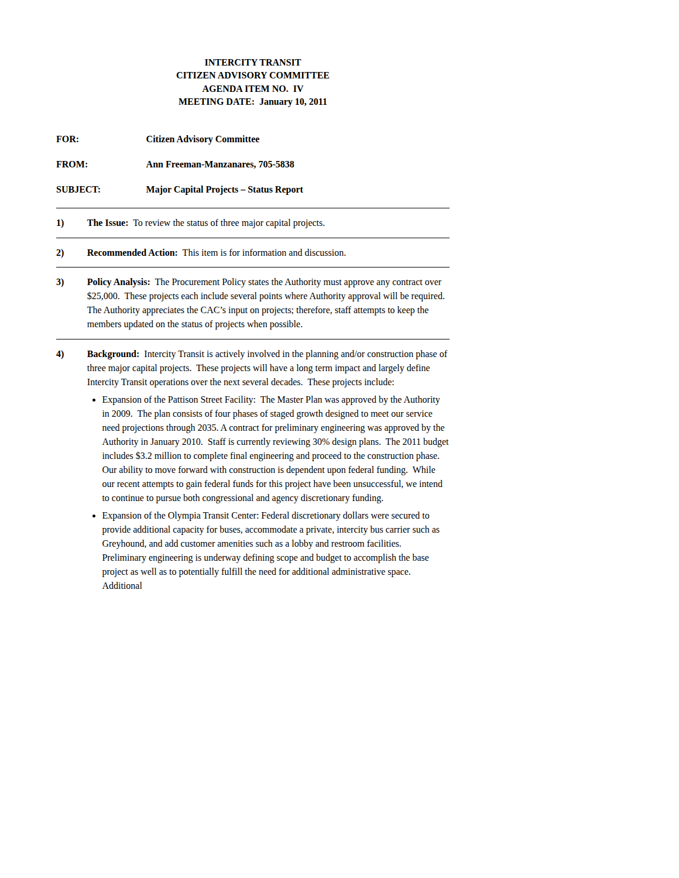INTERCITY TRANSIT
CITIZEN ADVISORY COMMITTEE
AGENDA ITEM NO. IV
MEETING DATE: January 10, 2011
FOR:
Citizen Advisory Committee
FROM:
Ann Freeman-Manzanares, 705-5838
SUBJECT:
Major Capital Projects – Status Report
1)
The Issue: To review the status of three major capital projects.
2)
Recommended Action: This item is for information and discussion.
3)
Policy Analysis: The Procurement Policy states the Authority must approve any contract over $25,000. These projects each include several points where Authority approval will be required. The Authority appreciates the CAC’s input on projects; therefore, staff attempts to keep the members updated on the status of projects when possible.
4)
Background: Intercity Transit is actively involved in the planning and/or construction phase of three major capital projects. These projects will have a long term impact and largely define Intercity Transit operations over the next several decades. These projects include:
Expansion of the Pattison Street Facility: The Master Plan was approved by the Authority in 2009. The plan consists of four phases of staged growth designed to meet our service need projections through 2035. A contract for preliminary engineering was approved by the Authority in January 2010. Staff is currently reviewing 30% design plans. The 2011 budget includes $3.2 million to complete final engineering and proceed to the construction phase. Our ability to move forward with construction is dependent upon federal funding. While our recent attempts to gain federal funds for this project have been unsuccessful, we intend to continue to pursue both congressional and agency discretionary funding.
Expansion of the Olympia Transit Center: Federal discretionary dollars were secured to provide additional capacity for buses, accommodate a private, intercity bus carrier such as Greyhound, and add customer amenities such as a lobby and restroom facilities. Preliminary engineering is underway defining scope and budget to accomplish the base project as well as to potentially fulfill the need for additional administrative space. Additional